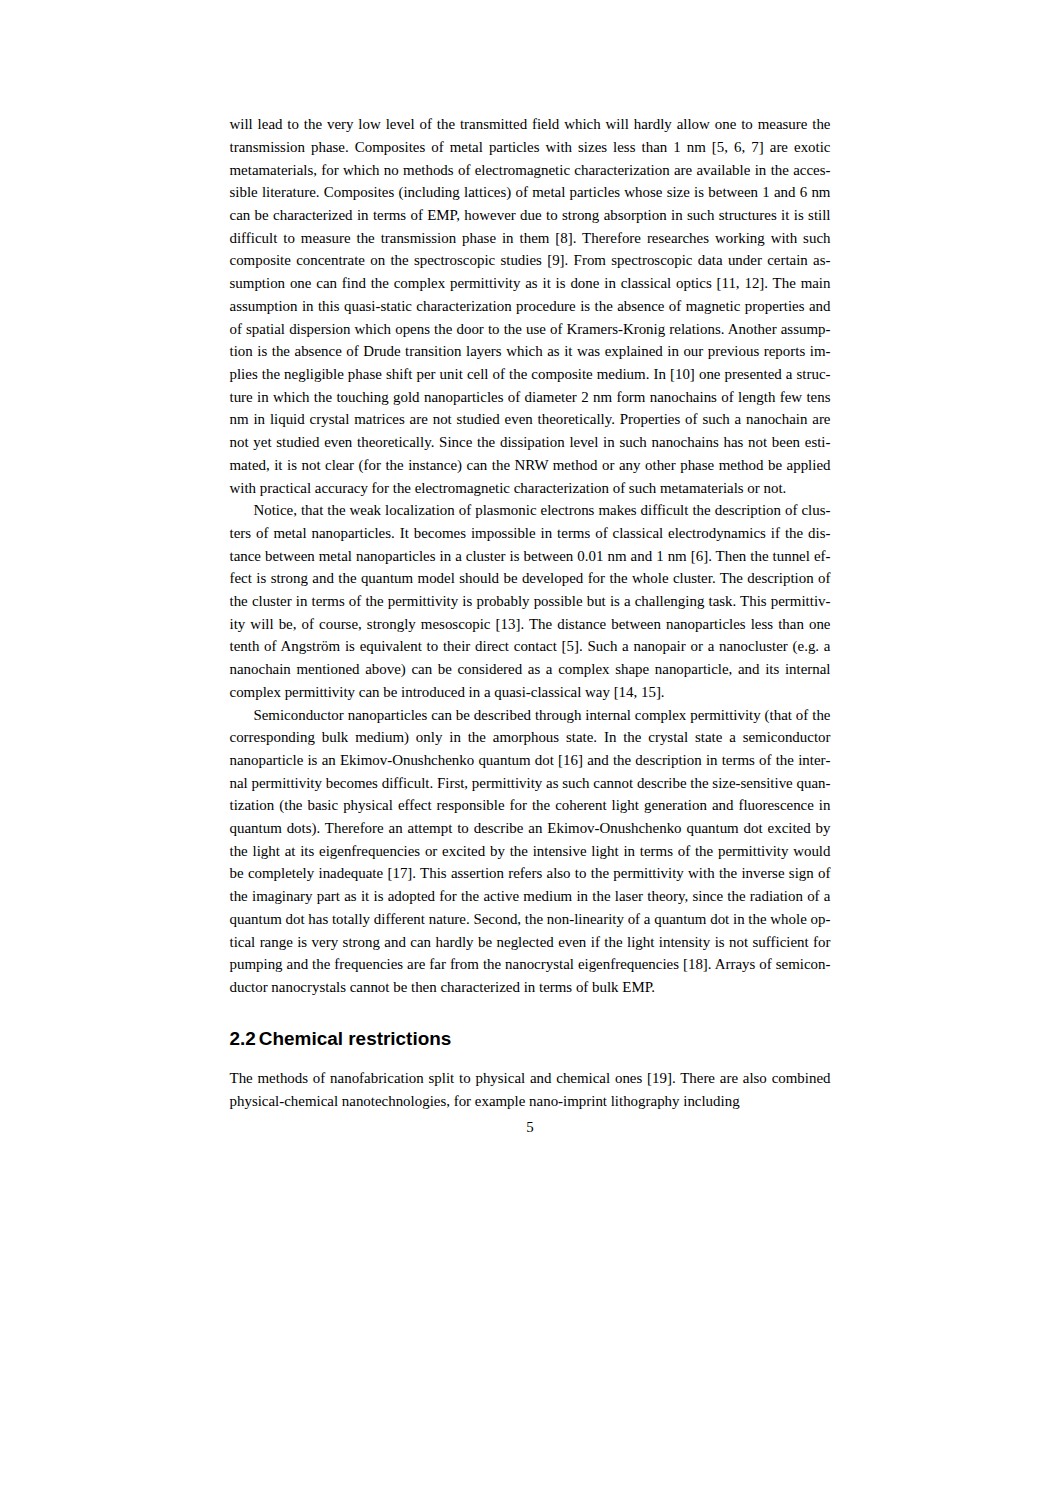will lead to the very low level of the transmitted field which will hardly allow one to measure the transmission phase. Composites of metal particles with sizes less than 1 nm [5, 6, 7] are exotic metamaterials, for which no methods of electromagnetic characterization are available in the accessible literature. Composites (including lattices) of metal particles whose size is between 1 and 6 nm can be characterized in terms of EMP, however due to strong absorption in such structures it is still difficult to measure the transmission phase in them [8]. Therefore researches working with such composite concentrate on the spectroscopic studies [9]. From spectroscopic data under certain assumption one can find the complex permittivity as it is done in classical optics [11, 12]. The main assumption in this quasi-static characterization procedure is the absence of magnetic properties and of spatial dispersion which opens the door to the use of Kramers-Kronig relations. Another assumption is the absence of Drude transition layers which as it was explained in our previous reports implies the negligible phase shift per unit cell of the composite medium. In [10] one presented a structure in which the touching gold nanoparticles of diameter 2 nm form nanochains of length few tens nm in liquid crystal matrices are not studied even theoretically. Properties of such a nanochain are not yet studied even theoretically. Since the dissipation level in such nanochains has not been estimated, it is not clear (for the instance) can the NRW method or any other phase method be applied with practical accuracy for the electromagnetic characterization of such metamaterials or not.
Notice, that the weak localization of plasmonic electrons makes difficult the description of clusters of metal nanoparticles. It becomes impossible in terms of classical electrodynamics if the distance between metal nanoparticles in a cluster is between 0.01 nm and 1 nm [6]. Then the tunnel effect is strong and the quantum model should be developed for the whole cluster. The description of the cluster in terms of the permittivity is probably possible but is a challenging task. This permittivity will be, of course, strongly mesoscopic [13]. The distance between nanoparticles less than one tenth of Angström is equivalent to their direct contact [5]. Such a nanopair or a nanocluster (e.g. a nanochain mentioned above) can be considered as a complex shape nanoparticle, and its internal complex permittivity can be introduced in a quasi-classical way [14, 15].
Semiconductor nanoparticles can be described through internal complex permittivity (that of the corresponding bulk medium) only in the amorphous state. In the crystal state a semiconductor nanoparticle is an Ekimov-Onushchenko quantum dot [16] and the description in terms of the internal permittivity becomes difficult. First, permittivity as such cannot describe the size-sensitive quantization (the basic physical effect responsible for the coherent light generation and fluorescence in quantum dots). Therefore an attempt to describe an Ekimov-Onushchenko quantum dot excited by the light at its eigenfrequencies or excited by the intensive light in terms of the permittivity would be completely inadequate [17]. This assertion refers also to the permittivity with the inverse sign of the imaginary part as it is adopted for the active medium in the laser theory, since the radiation of a quantum dot has totally different nature. Second, the non-linearity of a quantum dot in the whole optical range is very strong and can hardly be neglected even if the light intensity is not sufficient for pumping and the frequencies are far from the nanocrystal eigenfrequencies [18]. Arrays of semiconductor nanocrystals cannot be then characterized in terms of bulk EMP.
2.2 Chemical restrictions
The methods of nanofabrication split to physical and chemical ones [19]. There are also combined physical-chemical nanotechnologies, for example nano-imprint lithography including
5